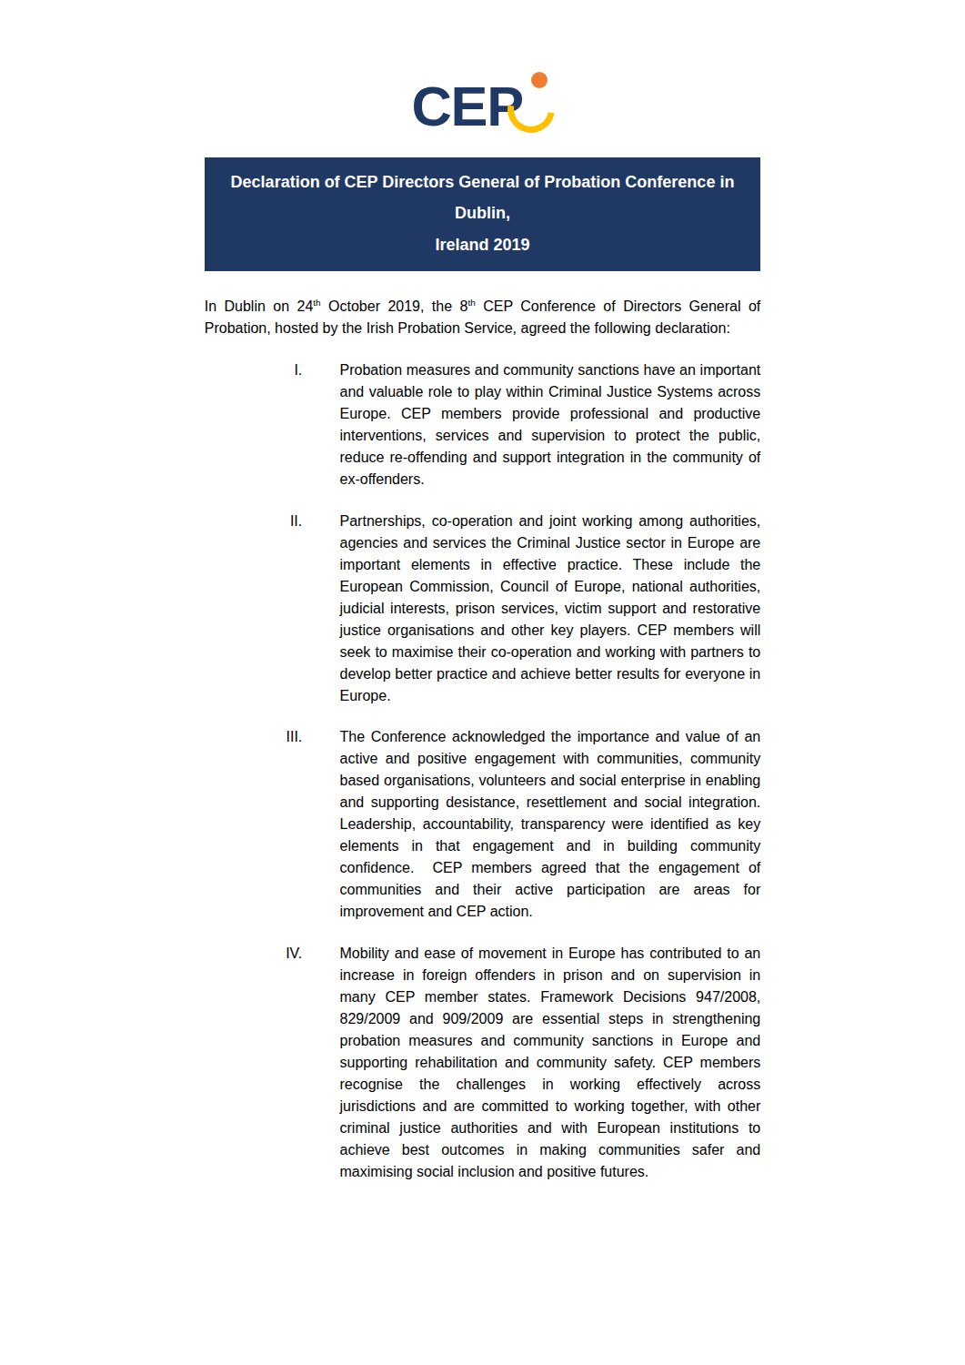CEP
Declaration of CEP Directors General of Probation Conference in Dublin, Ireland 2019
In Dublin on 24th October 2019, the 8th CEP Conference of Directors General of Probation, hosted by the Irish Probation Service, agreed the following declaration:
I. Probation measures and community sanctions have an important and valuable role to play within Criminal Justice Systems across Europe. CEP members provide professional and productive interventions, services and supervision to protect the public, reduce re-offending and support integration in the community of ex-offenders.
II. Partnerships, co-operation and joint working among authorities, agencies and services the Criminal Justice sector in Europe are important elements in effective practice. These include the European Commission, Council of Europe, national authorities, judicial interests, prison services, victim support and restorative justice organisations and other key players. CEP members will seek to maximise their co-operation and working with partners to develop better practice and achieve better results for everyone in Europe.
III. The Conference acknowledged the importance and value of an active and positive engagement with communities, community based organisations, volunteers and social enterprise in enabling and supporting desistance, resettlement and social integration. Leadership, accountability, transparency were identified as key elements in that engagement and in building community confidence. CEP members agreed that the engagement of communities and their active participation are areas for improvement and CEP action.
IV. Mobility and ease of movement in Europe has contributed to an increase in foreign offenders in prison and on supervision in many CEP member states. Framework Decisions 947/2008, 829/2009 and 909/2009 are essential steps in strengthening probation measures and community sanctions in Europe and supporting rehabilitation and community safety. CEP members recognise the challenges in working effectively across jurisdictions and are committed to working together, with other criminal justice authorities and with European institutions to achieve best outcomes in making communities safer and maximising social inclusion and positive futures.